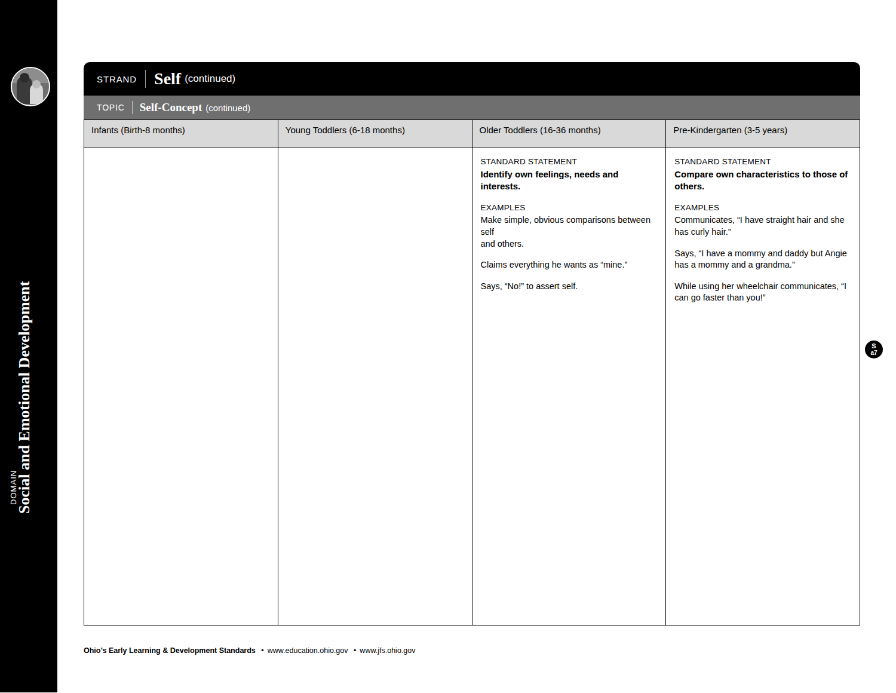DOMAIN
Social and Emotional Development
STRAND Self (continued)
TOPIC Self-Concept (continued)
| Infants (Birth-8 months) | Young Toddlers (6-18 months) | Older Toddlers (16-36 months) | Pre-Kindergarten (3-5 years) |
| --- | --- | --- | --- |
| | | STANDARD STATEMENT Identify own feelings, needs and interests. EXAMPLES Make simple, obvious comparisons between self and others. Claims everything he wants as “mine.” Says, “No!” to assert self. | STANDARD STATEMENT Compare own characteristics to those of others. EXAMPLES Communicates, “I have straight hair and she has curly hair.” Says, “I have a mommy and daddy but Angie has a mommy and a grandma.” While using her wheelchair communicates, “I can go faster than you!” |
S a7
Ohio’s Early Learning & Development Standards •www.education.ohio.gov •www.jfs.ohio.gov